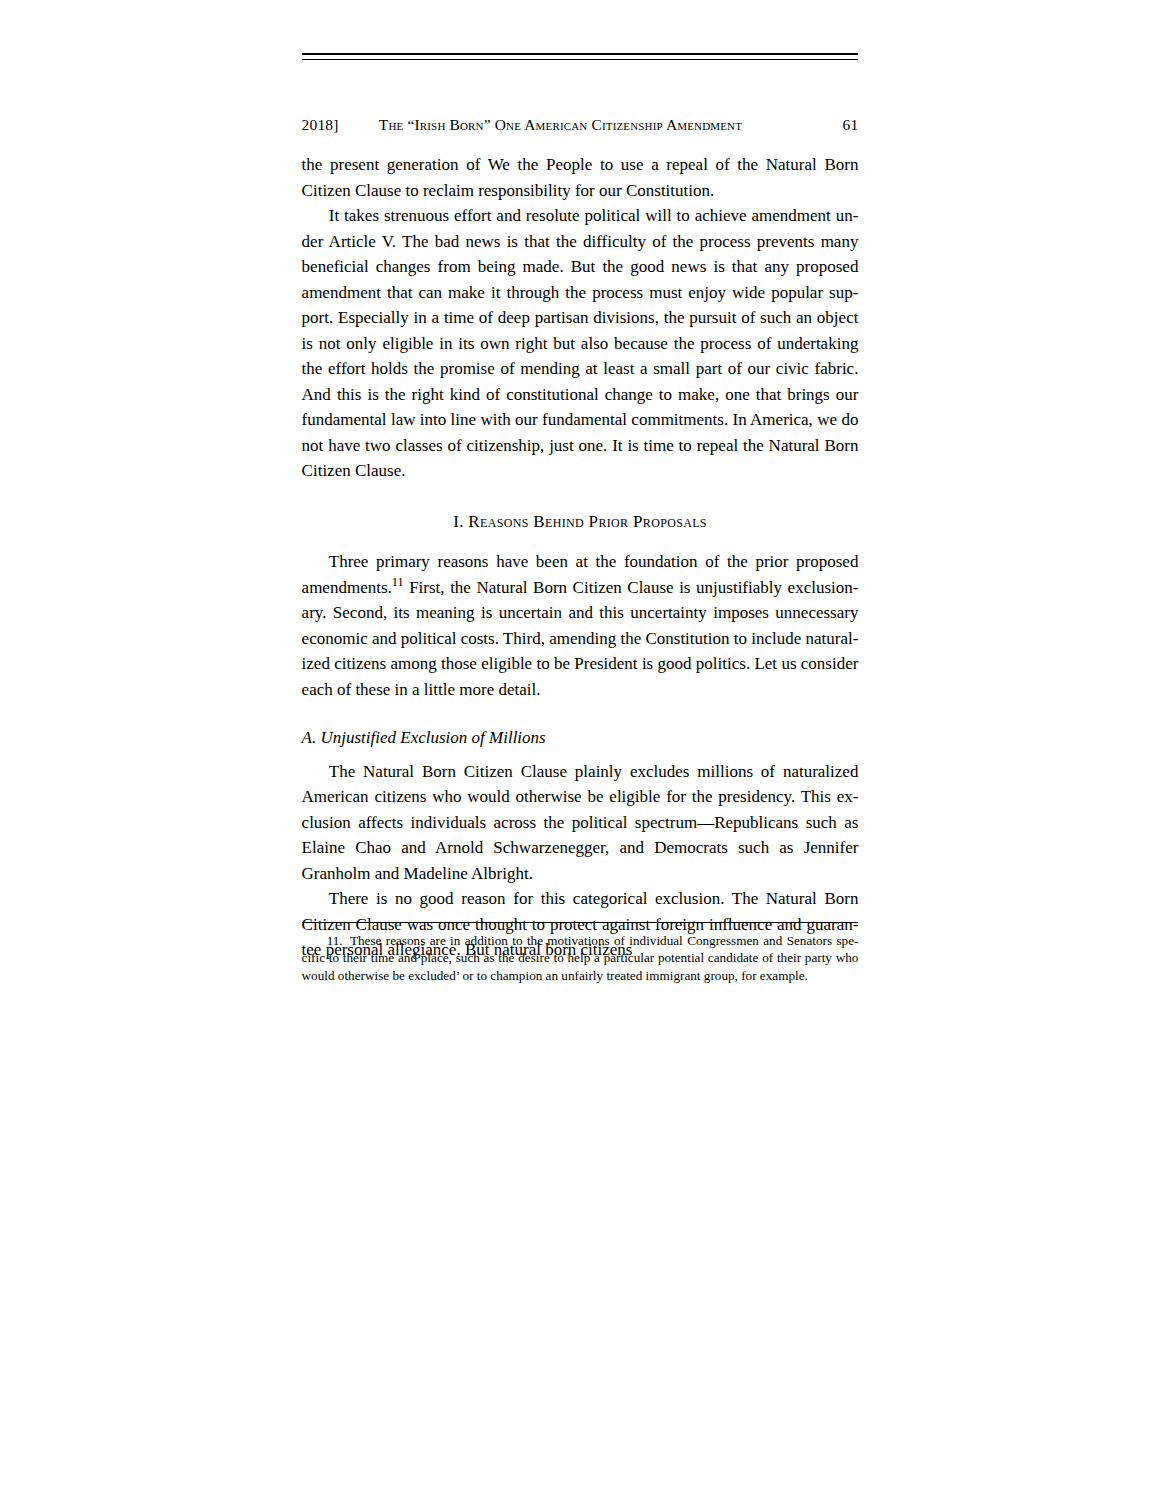2018] The “Irish Born” One American Citizenship Amendment 61
the present generation of We the People to use a repeal of the Natural Born Citizen Clause to reclaim responsibility for our Constitution.
It takes strenuous effort and resolute political will to achieve amendment under Article V. The bad news is that the difficulty of the process prevents many beneficial changes from being made. But the good news is that any proposed amendment that can make it through the process must enjoy wide popular support. Especially in a time of deep partisan divisions, the pursuit of such an object is not only eligible in its own right but also because the process of undertaking the effort holds the promise of mending at least a small part of our civic fabric. And this is the right kind of constitutional change to make, one that brings our fundamental law into line with our fundamental commitments. In America, we do not have two classes of citizenship, just one. It is time to repeal the Natural Born Citizen Clause.
I. Reasons Behind Prior Proposals
Three primary reasons have been at the foundation of the prior proposed amendments.11 First, the Natural Born Citizen Clause is unjustifiably exclusionary. Second, its meaning is uncertain and this uncertainty imposes unnecessary economic and political costs. Third, amending the Constitution to include naturalized citizens among those eligible to be President is good politics. Let us consider each of these in a little more detail.
A. Unjustified Exclusion of Millions
The Natural Born Citizen Clause plainly excludes millions of naturalized American citizens who would otherwise be eligible for the presidency. This exclusion affects individuals across the political spectrum—Republicans such as Elaine Chao and Arnold Schwarzenegger, and Democrats such as Jennifer Granholm and Madeline Albright.
There is no good reason for this categorical exclusion. The Natural Born Citizen Clause was once thought to protect against foreign influence and guarantee personal allegiance. But natural born citizens
11. These reasons are in addition to the motivations of individual Congressmen and Senators specific to their time and place, such as the desire to help a particular potential candidate of their party who would otherwise be excluded’ or to champion an unfairly treated immigrant group, for example.